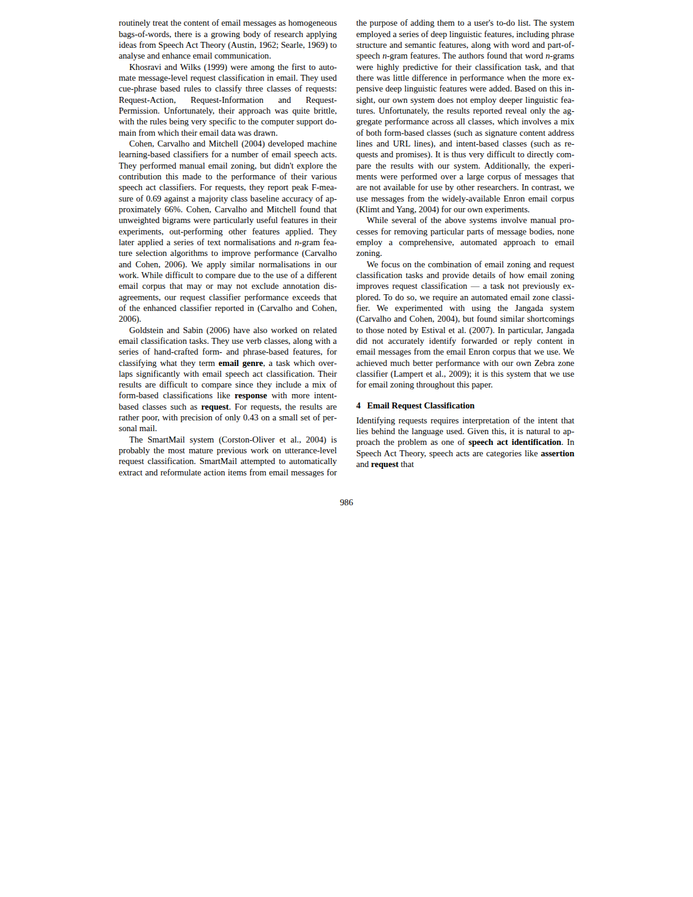routinely treat the content of email messages as homogeneous bags-of-words, there is a growing body of research applying ideas from Speech Act Theory (Austin, 1962; Searle, 1969) to analyse and enhance email communication.
Khosravi and Wilks (1999) were among the first to automate message-level request classification in email. They used cue-phrase based rules to classify three classes of requests: Request-Action, Request-Information and Request-Permission. Unfortunately, their approach was quite brittle, with the rules being very specific to the computer support domain from which their email data was drawn.
Cohen, Carvalho and Mitchell (2004) developed machine learning-based classifiers for a number of email speech acts. They performed manual email zoning, but didn't explore the contribution this made to the performance of their various speech act classifiers. For requests, they report peak F-measure of 0.69 against a majority class baseline accuracy of approximately 66%. Cohen, Carvalho and Mitchell found that unweighted bigrams were particularly useful features in their experiments, out-performing other features applied. They later applied a series of text normalisations and n-gram feature selection algorithms to improve performance (Carvalho and Cohen, 2006). We apply similar normalisations in our work. While difficult to compare due to the use of a different email corpus that may or may not exclude annotation disagreements, our request classifier performance exceeds that of the enhanced classifier reported in (Carvalho and Cohen, 2006).
Goldstein and Sabin (2006) have also worked on related email classification tasks. They use verb classes, along with a series of hand-crafted form- and phrase-based features, for classifying what they term email genre, a task which overlaps significantly with email speech act classification. Their results are difficult to compare since they include a mix of form-based classifications like response with more intent-based classes such as request. For requests, the results are rather poor, with precision of only 0.43 on a small set of personal mail.
The SmartMail system (Corston-Oliver et al., 2004) is probably the most mature previous work on utterance-level request classification. SmartMail attempted to automatically extract and reformulate action items from email messages for the purpose of adding them to a user's to-do list. The system employed a series of deep linguistic features, including phrase structure and semantic features, along with word and part-of-speech n-gram features. The authors found that word n-grams were highly predictive for their classification task, and that there was little difference in performance when the more expensive deep linguistic features were added. Based on this insight, our own system does not employ deeper linguistic features. Unfortunately, the results reported reveal only the aggregate performance across all classes, which involves a mix of both form-based classes (such as signature content address lines and URL lines), and intent-based classes (such as requests and promises). It is thus very difficult to directly compare the results with our system. Additionally, the experiments were performed over a large corpus of messages that are not available for use by other researchers. In contrast, we use messages from the widely-available Enron email corpus (Klimt and Yang, 2004) for our own experiments.
While several of the above systems involve manual processes for removing particular parts of message bodies, none employ a comprehensive, automated approach to email zoning.
We focus on the combination of email zoning and request classification tasks and provide details of how email zoning improves request classification — a task not previously explored. To do so, we require an automated email zone classifier. We experimented with using the Jangada system (Carvalho and Cohen, 2004), but found similar shortcomings to those noted by Estival et al. (2007). In particular, Jangada did not accurately identify forwarded or reply content in email messages from the email Enron corpus that we use. We achieved much better performance with our own Zebra zone classifier (Lampert et al., 2009); it is this system that we use for email zoning throughout this paper.
4 Email Request Classification
Identifying requests requires interpretation of the intent that lies behind the language used. Given this, it is natural to approach the problem as one of speech act identification. In Speech Act Theory, speech acts are categories like assertion and request that
986